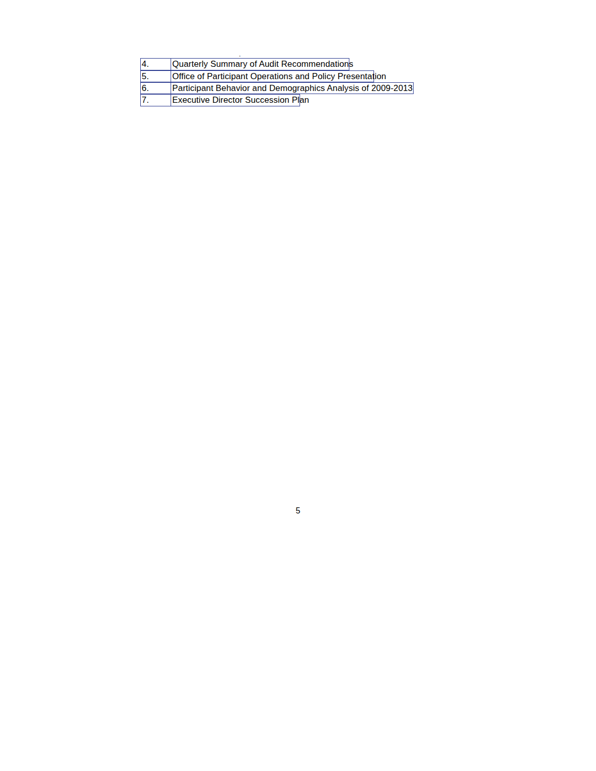.
4.
Quarterly Summary of Audit Recommendations
5.
Office of Participant Operations and Policy Presentation
6.
Participant Behavior and Demographics Analysis of 2009-2013
7.
Executive Director Succession Plan
5